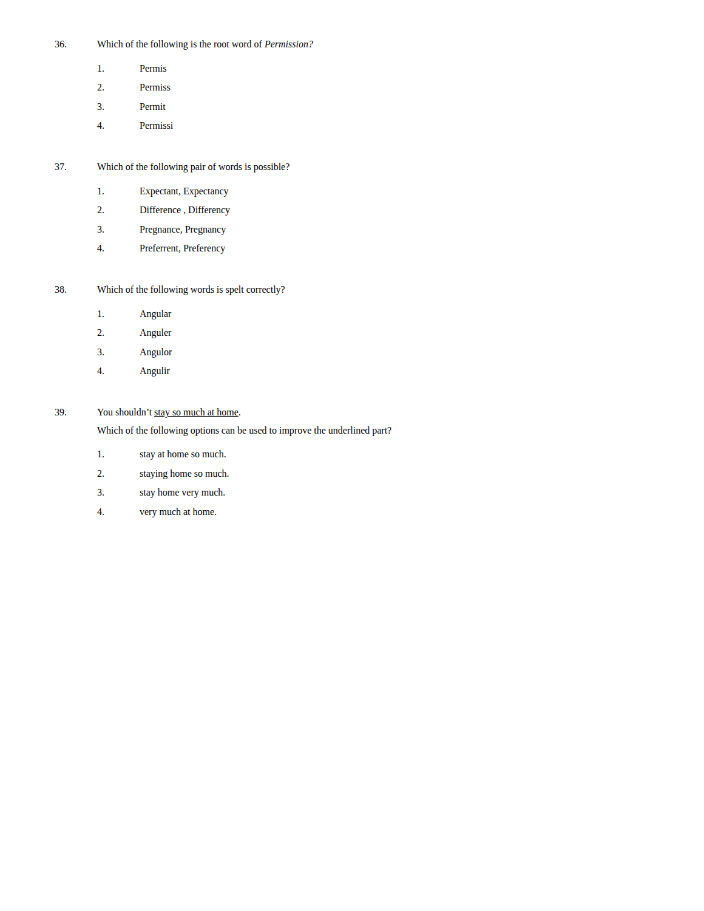Which of the following is the root word of Permission?
Permis
Permiss
Permit
Permissi
Which of the following pair of words is possible?
Expectant, Expectancy
Difference , Differency
Pregnance, Pregnancy
Preferrent, Preferency
Which of the following words is spelt correctly?
Angular
Anguler
Angulor
Angulir
You shouldn’t stay so much at home.
Which of the following options can be used to improve the underlined part?
stay at home so much.
staying home so much.
stay home very much.
very much at home.